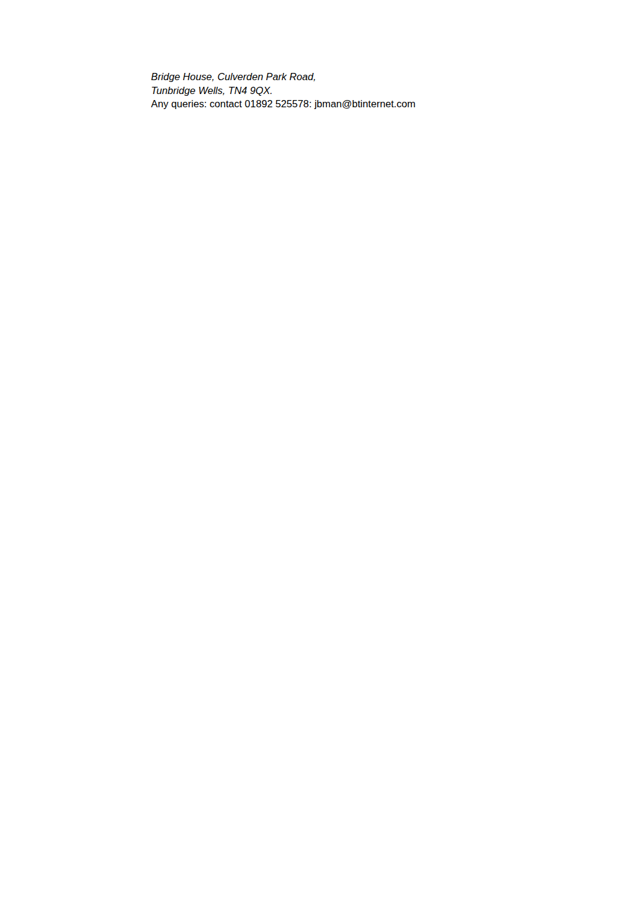Bridge House, Culverden Park Road,
Tunbridge Wells, TN4 9QX.
Any queries: contact 01892 525578: jbman@btinternet.com